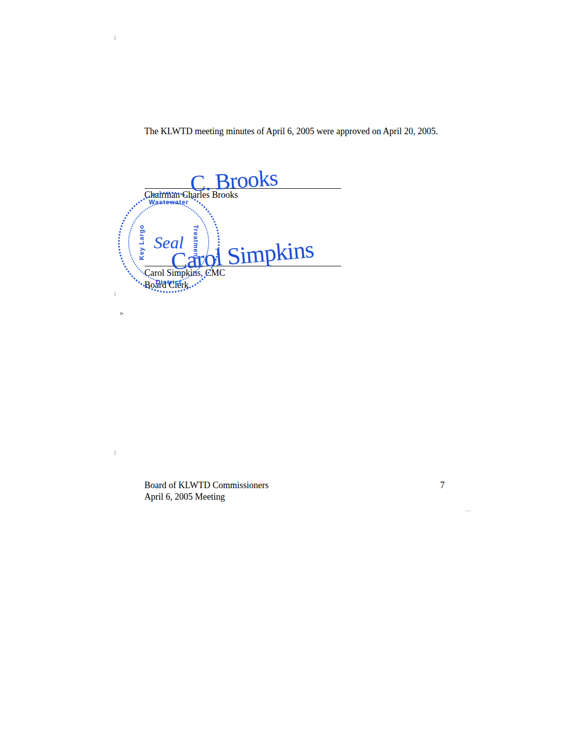‖ ‖ ‖ ➤ —
The KLWTD meeting minutes of April 6, 2005 were approved on April 20, 2005.
C. Brooks
Chairman Charles Brooks
Wastewater Key Largo Treatment District Seal
Carol Simpkins
Carol Simpkins, CMC
Board Clerk
7 Board of KLWTD Commissioners
April 6, 2005 Meeting